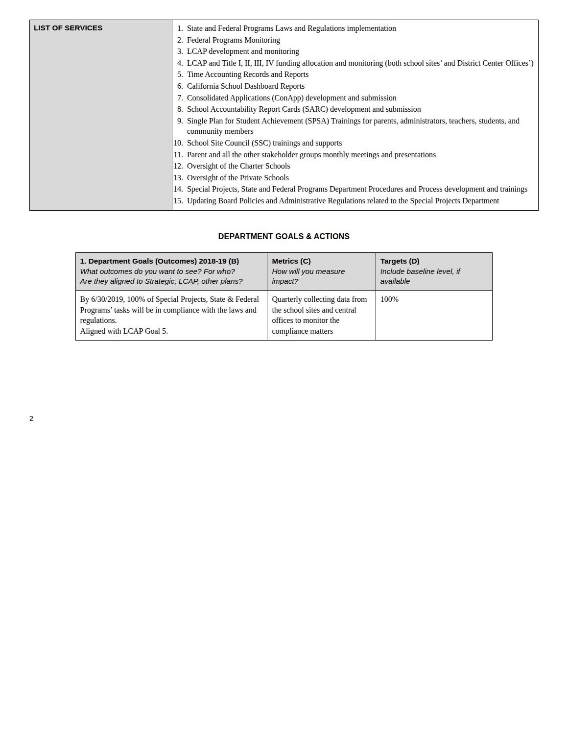| LIST OF SERVICES | State and Federal Programs Laws and Regulations implementation Federal Programs Monitoring LCAP development and monitoring LCAP and Title I, II, III, IV funding allocation and monitoring (both school sites’ and District Center Offices’) Time Accounting Records and Reports California School Dashboard Reports Consolidated Applications (ConApp) development and submission School Accountability Report Cards (SARC) development and submission Single Plan for Student Achievement (SPSA) Trainings for parents, administrators, teachers, students, and community members School Site Council (SSC) trainings and supports Parent and all the other stakeholder groups monthly meetings and presentations Oversight of the Charter Schools Oversight of the Private Schools Special Projects, State and Federal Programs Department Procedures and Process development and trainings Updating Board Policies and Administrative Regulations related to the Special Projects Department |
DEPARTMENT GOALS & ACTIONS
| 1. Department Goals (Outcomes) 2018-19 (B) What outcomes do you want to see? For who? Are they aligned to Strategic, LCAP, other plans? | Metrics (C) How will you measure impact? | Targets (D) Include baseline level, if available |
| --- | --- | --- |
| By 6/30/2019, 100% of Special Projects, State & Federal Programs’ tasks will be in compliance with the laws and regulations. Aligned with LCAP Goal 5. | Quarterly collecting data from the school sites and central offices to monitor the compliance matters | 100% |
2